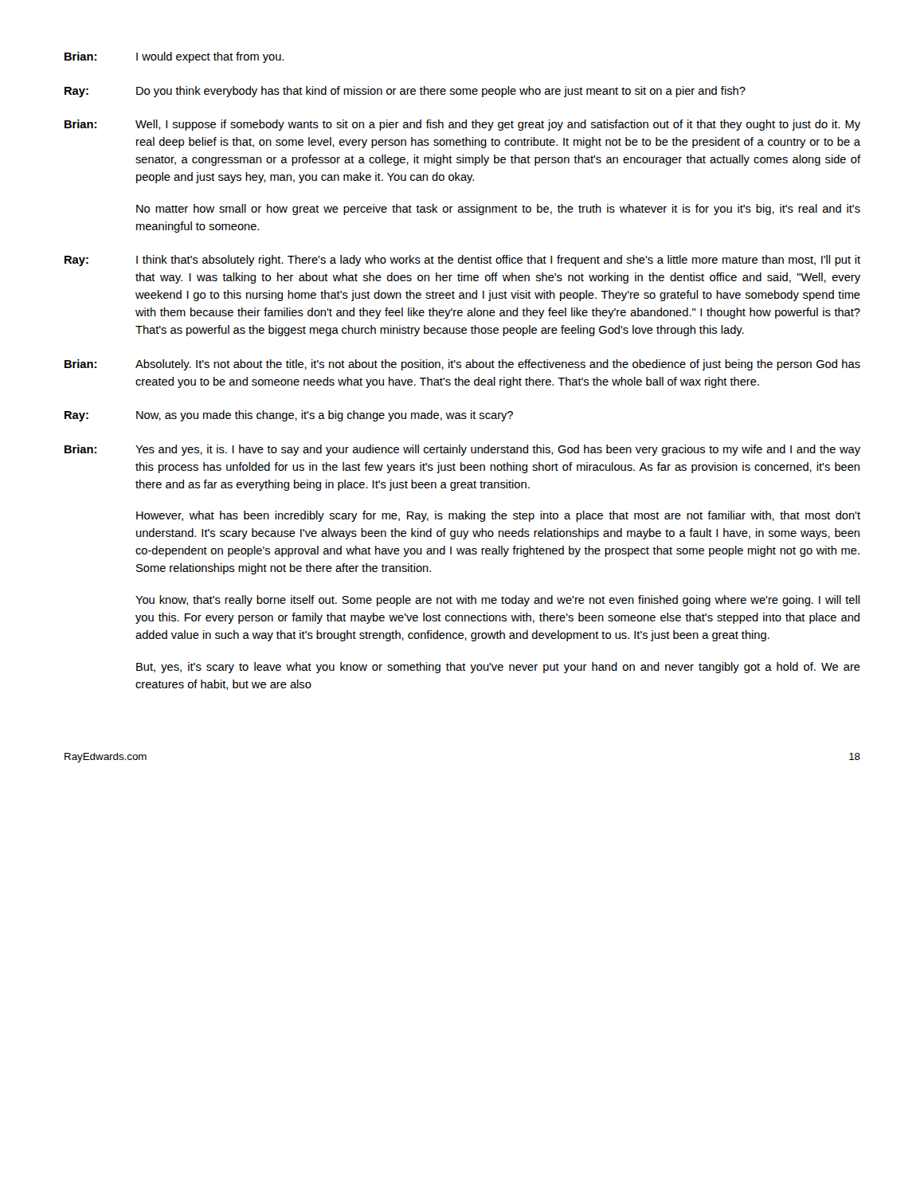Brian:
I would expect that from you.
Ray:
Do you think everybody has that kind of mission or are there some people who are just meant to sit on a pier and fish?
Brian:
Well, I suppose if somebody wants to sit on a pier and fish and they get great joy and satisfaction out of it that they ought to just do it. My real deep belief is that, on some level, every person has something to contribute. It might not be to be the president of a country or to be a senator, a congressman or a professor at a college, it might simply be that person that's an encourager that actually comes along side of people and just says hey, man, you can make it. You can do okay.
No matter how small or how great we perceive that task or assignment to be, the truth is whatever it is for you it's big, it's real and it's meaningful to someone.
Ray:
I think that's absolutely right. There's a lady who works at the dentist office that I frequent and she's a little more mature than most, I'll put it that way. I was talking to her about what she does on her time off when she's not working in the dentist office and said, "Well, every weekend I go to this nursing home that's just down the street and I just visit with people. They're so grateful to have somebody spend time with them because their families don't and they feel like they're alone and they feel like they're abandoned." I thought how powerful is that? That's as powerful as the biggest mega church ministry because those people are feeling God's love through this lady.
Brian:
Absolutely. It's not about the title, it's not about the position, it's about the effectiveness and the obedience of just being the person God has created you to be and someone needs what you have. That's the deal right there. That's the whole ball of wax right there.
Ray:
Now, as you made this change, it's a big change you made, was it scary?
Brian:
Yes and yes, it is. I have to say and your audience will certainly understand this, God has been very gracious to my wife and I and the way this process has unfolded for us in the last few years it's just been nothing short of miraculous. As far as provision is concerned, it's been there and as far as everything being in place. It's just been a great transition.
However, what has been incredibly scary for me, Ray, is making the step into a place that most are not familiar with, that most don't understand. It's scary because I've always been the kind of guy who needs relationships and maybe to a fault I have, in some ways, been co-dependent on people's approval and what have you and I was really frightened by the prospect that some people might not go with me. Some relationships might not be there after the transition.
You know, that's really borne itself out. Some people are not with me today and we're not even finished going where we're going. I will tell you this. For every person or family that maybe we've lost connections with, there's been someone else that's stepped into that place and added value in such a way that it's brought strength, confidence, growth and development to us. It's just been a great thing.
But, yes, it's scary to leave what you know or something that you've never put your hand on and never tangibly got a hold of. We are creatures of habit, but we are also
RayEdwards.com
18